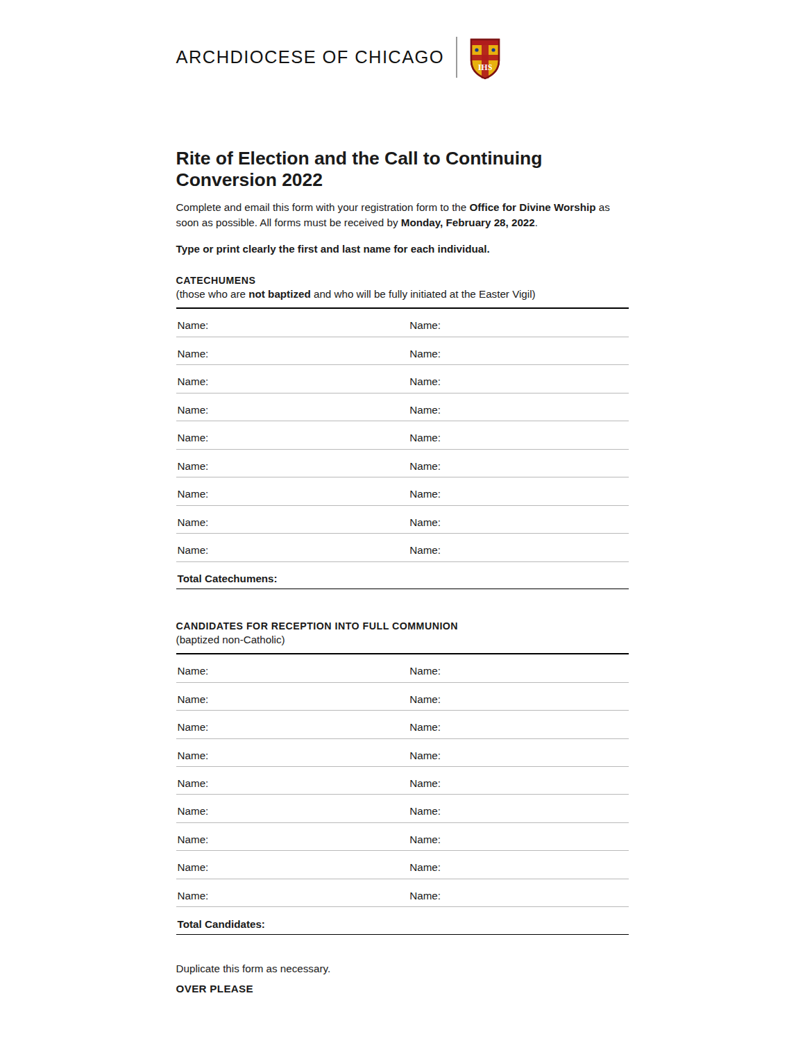ARCHDIOCESE OF CHICAGO
IHS
Rite of Election and the Call to Continuing Conversion 2022
Complete and email this form with your registration form to the Office for Divine Worship as soon as possible. All forms must be received by Monday, February 28, 2022.
Type or print clearly the first and last name for each individual.
CATECHUMENS
(those who are not baptized and who will be fully initiated at the Easter Vigil)
| Name: | Name: |
| Name: | Name: |
| Name: | Name: |
| Name: | Name: |
| Name: | Name: |
| Name: | Name: |
| Name: | Name: |
| Name: | Name: |
| Name: | Name: |
| Total Catechumens: | |
CANDIDATES FOR RECEPTION INTO FULL COMMUNION
(baptized non-Catholic)
| Name: | Name: |
| Name: | Name: |
| Name: | Name: |
| Name: | Name: |
| Name: | Name: |
| Name: | Name: |
| Name: | Name: |
| Name: | Name: |
| Name: | Name: |
| Total Candidates: | |
Duplicate this form as necessary.
OVER PLEASE